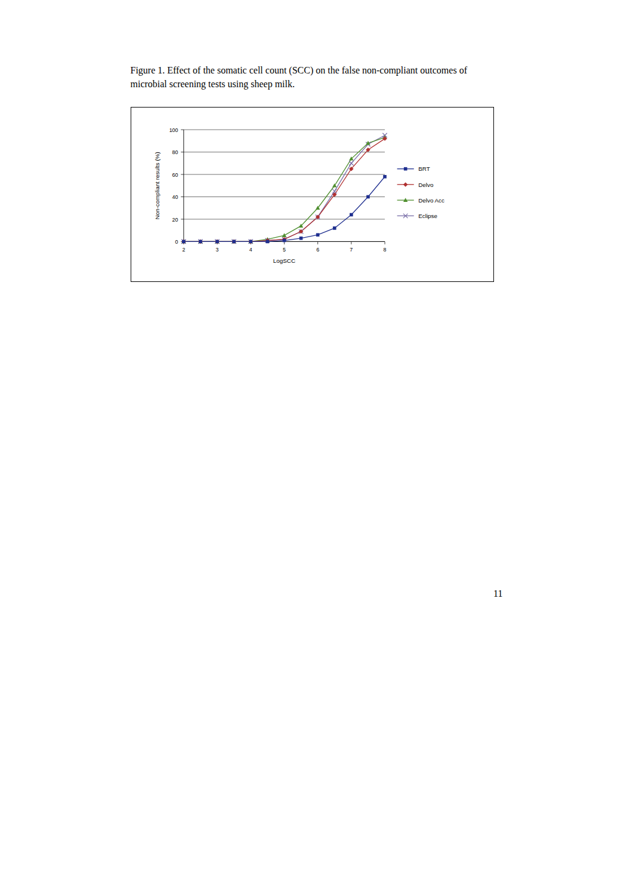Figure 1. Effect of the somatic cell count (SCC) on the false non-compliant outcomes of microbial screening tests using sheep milk.
100 80 60 40 20 0 2 3 4 5 6 7 8 LogSCC Non-compliant results (%) BRT Delvo Delvo Acc Eclipse
11